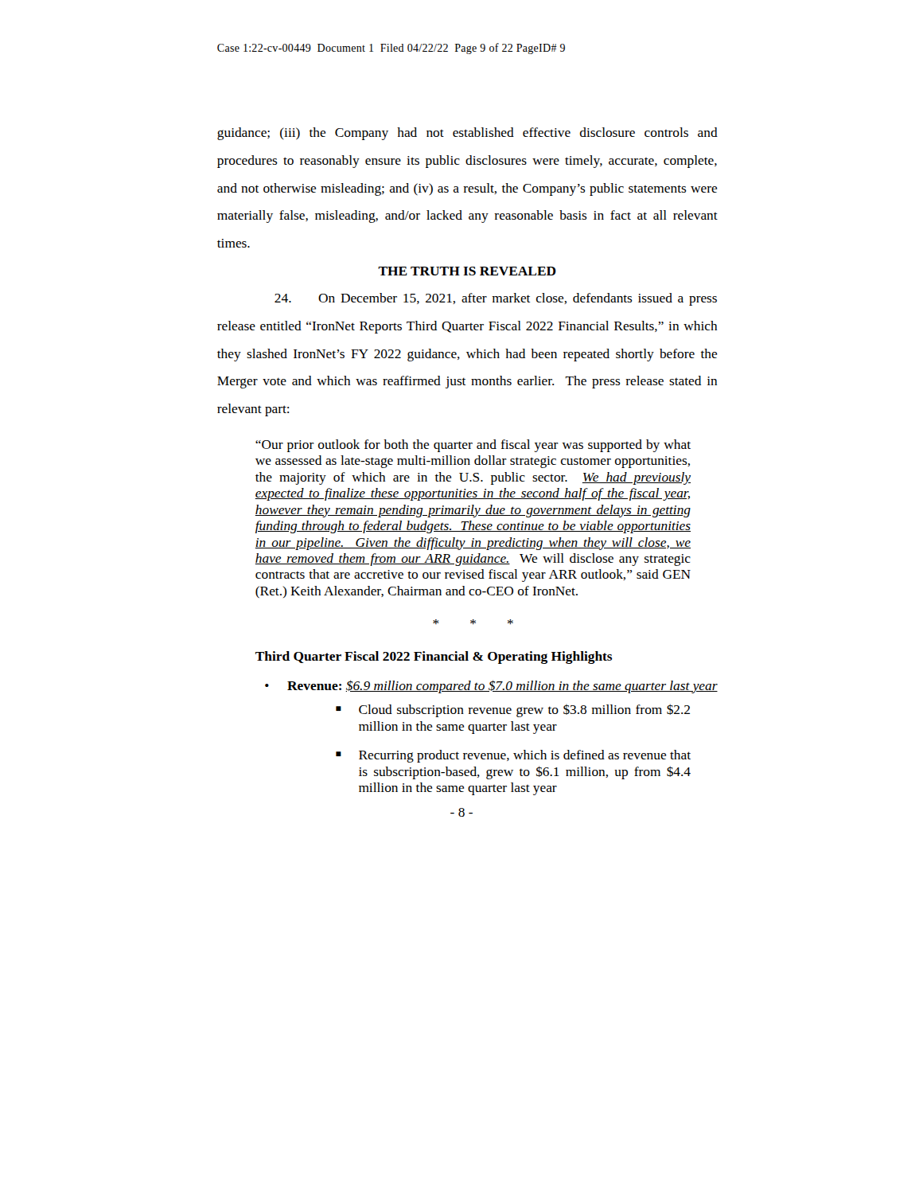Case 1:22-cv-00449 Document 1 Filed 04/22/22 Page 9 of 22 PageID# 9
guidance; (iii) the Company had not established effective disclosure controls and procedures to reasonably ensure its public disclosures were timely, accurate, complete, and not otherwise misleading; and (iv) as a result, the Company’s public statements were materially false, misleading, and/or lacked any reasonable basis in fact at all relevant times.
THE TRUTH IS REVEALED
24. On December 15, 2021, after market close, defendants issued a press release entitled “IronNet Reports Third Quarter Fiscal 2022 Financial Results,” in which they slashed IronNet’s FY 2022 guidance, which had been repeated shortly before the Merger vote and which was reaffirmed just months earlier. The press release stated in relevant part:
“Our prior outlook for both the quarter and fiscal year was supported by what we assessed as late-stage multi-million dollar strategic customer opportunities, the majority of which are in the U.S. public sector. We had previously expected to finalize these opportunities in the second half of the fiscal year, however they remain pending primarily due to government delays in getting funding through to federal budgets. These continue to be viable opportunities in our pipeline. Given the difficulty in predicting when they will close, we have removed them from our ARR guidance. We will disclose any strategic contracts that are accretive to our revised fiscal year ARR outlook,” said GEN (Ret.) Keith Alexander, Chairman and co-CEO of IronNet.
***
Third Quarter Fiscal 2022 Financial & Operating Highlights
•
Revenue: $6.9 million compared to $7.0 million in the same quarter last year
■
Cloud subscription revenue grew to $3.8 million from $2.2 million in the same quarter last year
■
Recurring product revenue, which is defined as revenue that is subscription-based, grew to $6.1 million, up from $4.4 million in the same quarter last year
- 8 -